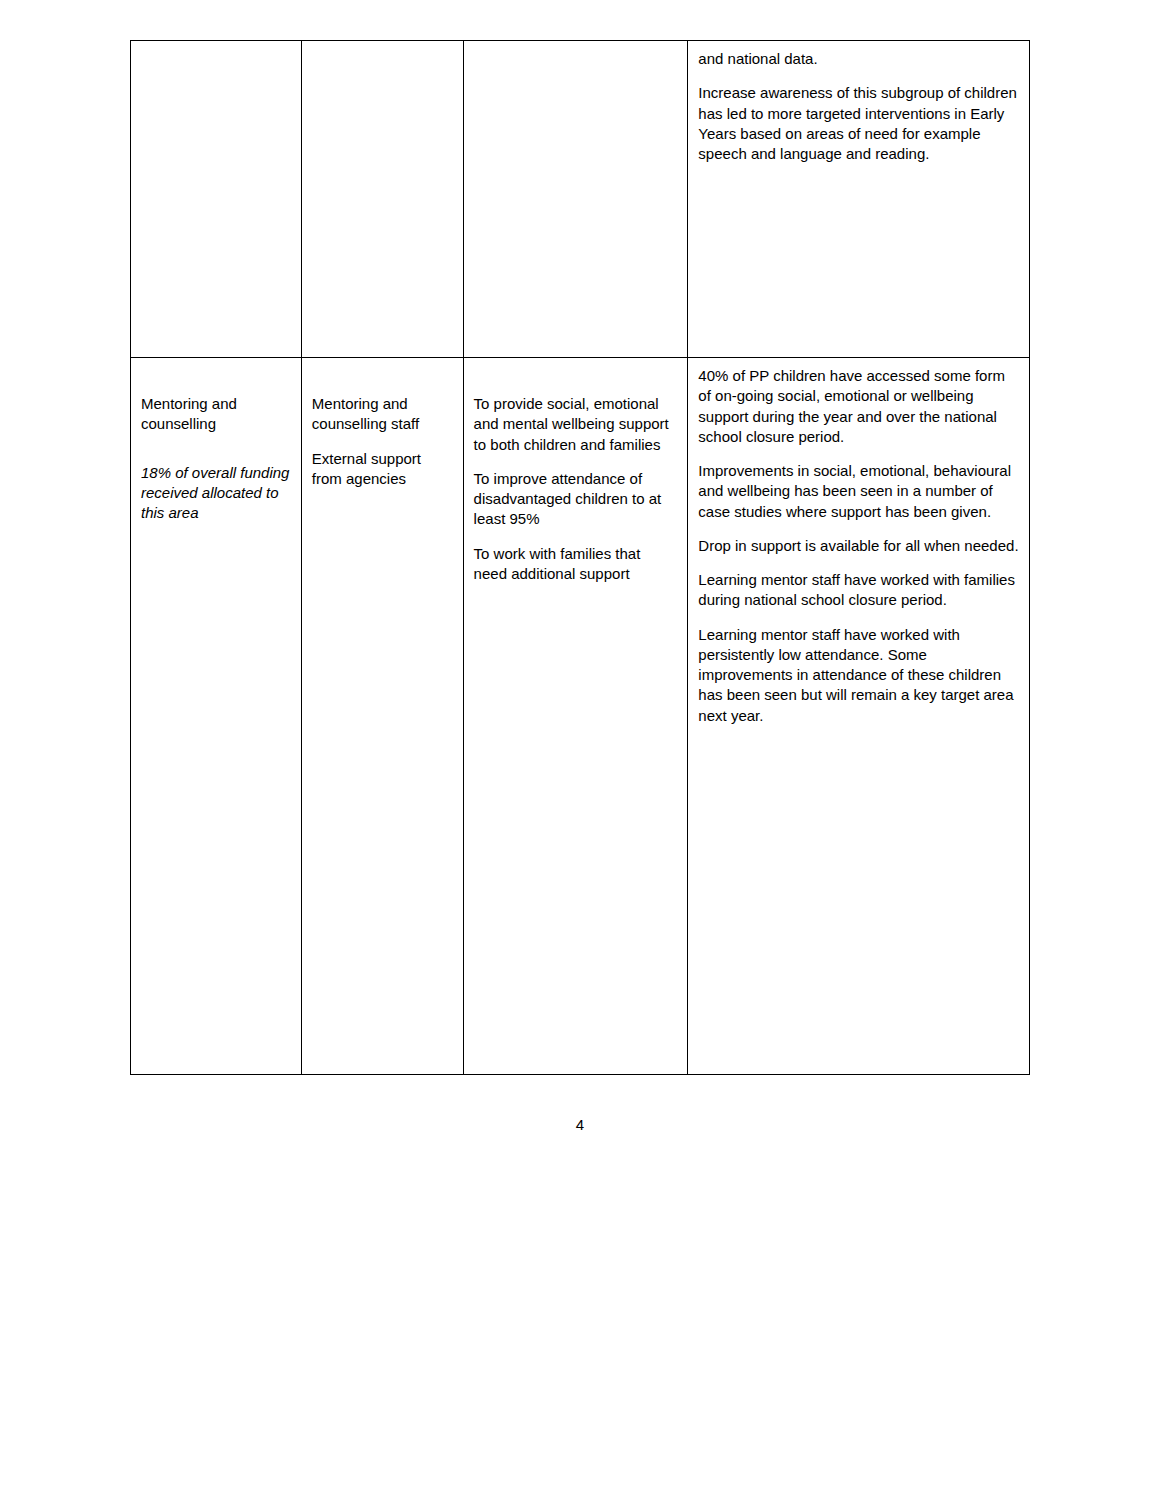| | | | and national data. Increase awareness of this subgroup of children has led to more targeted interventions in Early Years based on areas of need for example speech and language and reading. |
| Mentoring and counselling 18% of overall funding received allocated to this area | Mentoring and counselling staff External support from agencies | To provide social, emotional and mental wellbeing support to both children and families To improve attendance of disadvantaged children to at least 95% To work with families that need additional support | 40% of PP children have accessed some form of on-going social, emotional or wellbeing support during the year and over the national school closure period. Improvements in social, emotional, behavioural and wellbeing has been seen in a number of case studies where support has been given. Drop in support is available for all when needed. Learning mentor staff have worked with families during national school closure period. Learning mentor staff have worked with persistently low attendance. Some improvements in attendance of these children has been seen but will remain a key target area next year. |
4